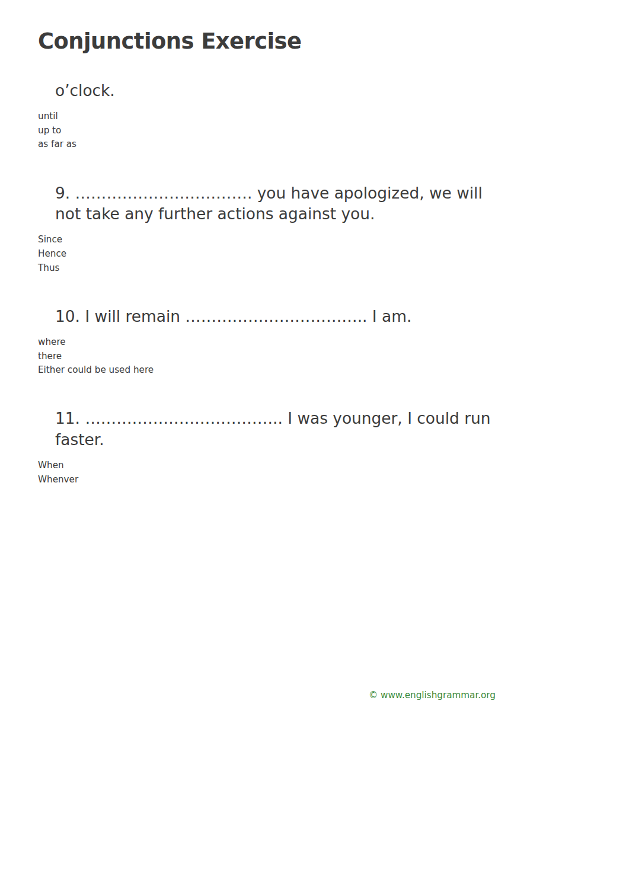Conjunctions Exercise
o’clock.
until
up to
as far as
9. ……………………………. you have apologized, we will not take any further actions against you.
Since
Hence
Thus
10. I will remain …………………………….. I am.
where
there
Either could be used here
11. ……………………………….. I was younger, I could run faster.
When
Whenver
© www.englishgrammar.org